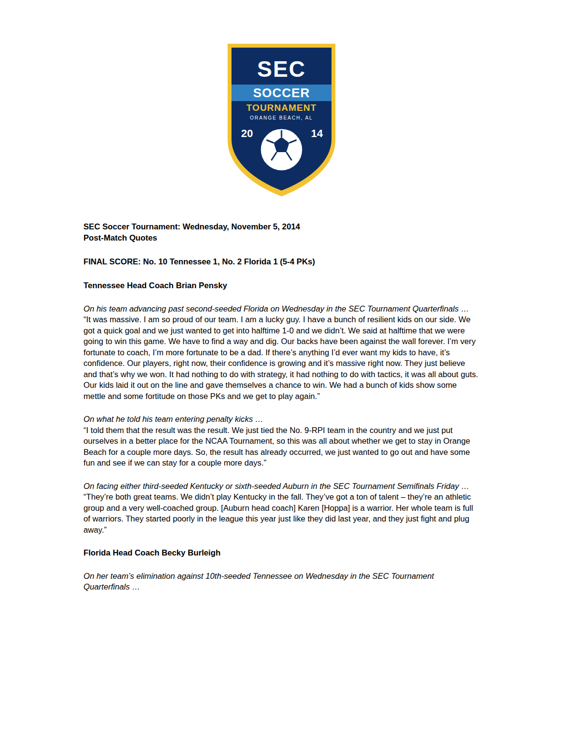SEC SOCCER TOURNAMENT ORANGE BEACH, AL 20 14
SEC Soccer Tournament: Wednesday, November 5, 2014
Post-Match Quotes
FINAL SCORE: No. 10 Tennessee 1, No. 2 Florida 1 (5-4 PKs)
Tennessee Head Coach Brian Pensky
On his team advancing past second-seeded Florida on Wednesday in the SEC Tournament Quarterfinals …
“It was massive. I am so proud of our team. I am a lucky guy. I have a bunch of resilient kids on our side. We got a quick goal and we just wanted to get into halftime 1-0 and we didn’t. We said at halftime that we were going to win this game. We have to find a way and dig. Our backs have been against the wall forever. I’m very fortunate to coach, I’m more fortunate to be a dad. If there’s anything I’d ever want my kids to have, it’s confidence. Our players, right now, their confidence is growing and it’s massive right now. They just believe and that’s why we won. It had nothing to do with strategy, it had nothing to do with tactics, it was all about guts. Our kids laid it out on the line and gave themselves a chance to win. We had a bunch of kids show some mettle and some fortitude on those PKs and we get to play again.”
On what he told his team entering penalty kicks …
“I told them that the result was the result. We just tied the No. 9-RPI team in the country and we just put ourselves in a better place for the NCAA Tournament, so this was all about whether we get to stay in Orange Beach for a couple more days. So, the result has already occurred, we just wanted to go out and have some fun and see if we can stay for a couple more days.”
On facing either third-seeded Kentucky or sixth-seeded Auburn in the SEC Tournament Semifinals Friday …
“They’re both great teams. We didn’t play Kentucky in the fall. They’ve got a ton of talent – they’re an athletic group and a very well-coached group. [Auburn head coach] Karen [Hoppa] is a warrior. Her whole team is full of warriors. They started poorly in the league this year just like they did last year, and they just fight and plug away.”
Florida Head Coach Becky Burleigh
On her team’s elimination against 10th-seeded Tennessee on Wednesday in the SEC Tournament Quarterfinals …